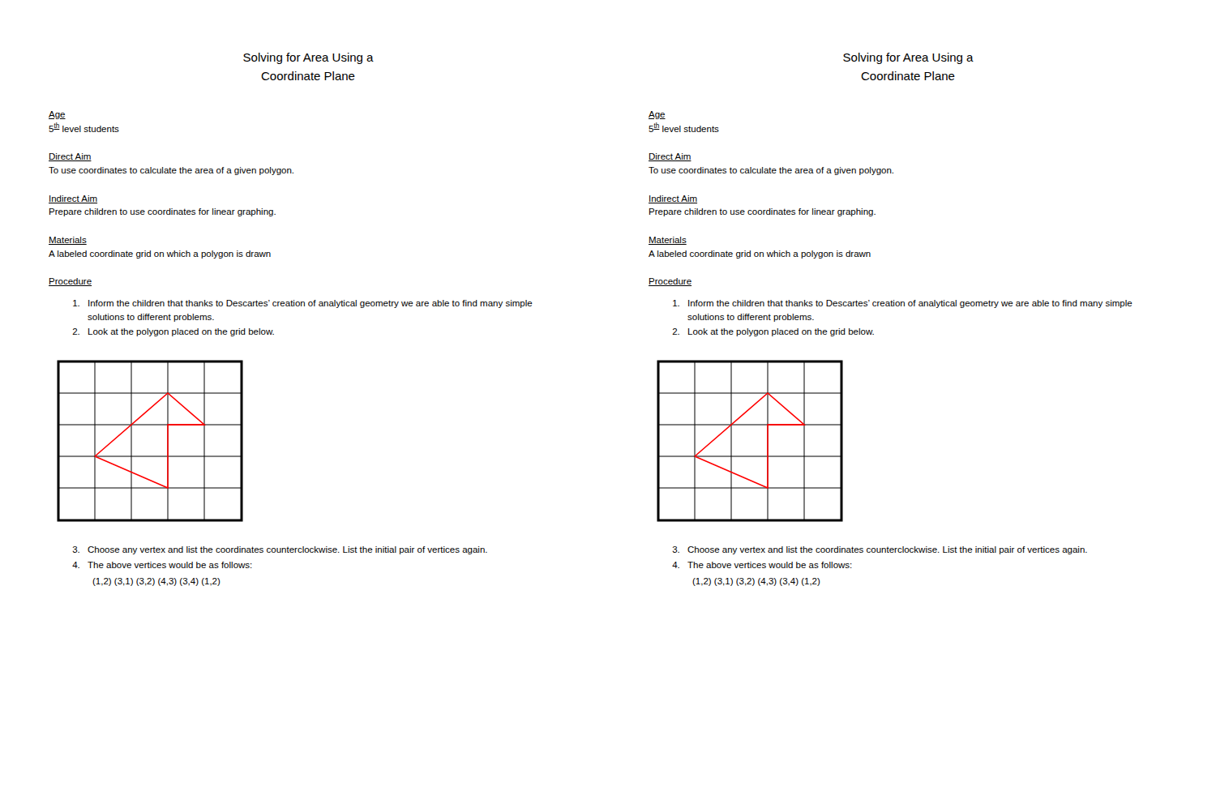Solving for Area Using a
Coordinate Plane
Age
5th level students
Direct Aim
To use coordinates to calculate the area of a given polygon.
Indirect Aim
Prepare children to use coordinates for linear graphing.
Materials
A labeled coordinate grid on which a polygon is drawn
Procedure
Inform the children that thanks to Descartes’ creation of analytical geometry we are able to find many simple solutions to different problems.
Look at the polygon placed on the grid below.
Choose any vertex and list the coordinates counterclockwise. List the initial pair of vertices again.
The above vertices would be as follows:
(1,2) (3,1) (3,2) (4,3) (3,4) (1,2)
Solving for Area Using a
Coordinate Plane
Age
5th level students
Direct Aim
To use coordinates to calculate the area of a given polygon.
Indirect Aim
Prepare children to use coordinates for linear graphing.
Materials
A labeled coordinate grid on which a polygon is drawn
Procedure
Inform the children that thanks to Descartes’ creation of analytical geometry we are able to find many simple solutions to different problems.
Look at the polygon placed on the grid below.
Choose any vertex and list the coordinates counterclockwise. List the initial pair of vertices again.
The above vertices would be as follows:
(1,2) (3,1) (3,2) (4,3) (3,4) (1,2)